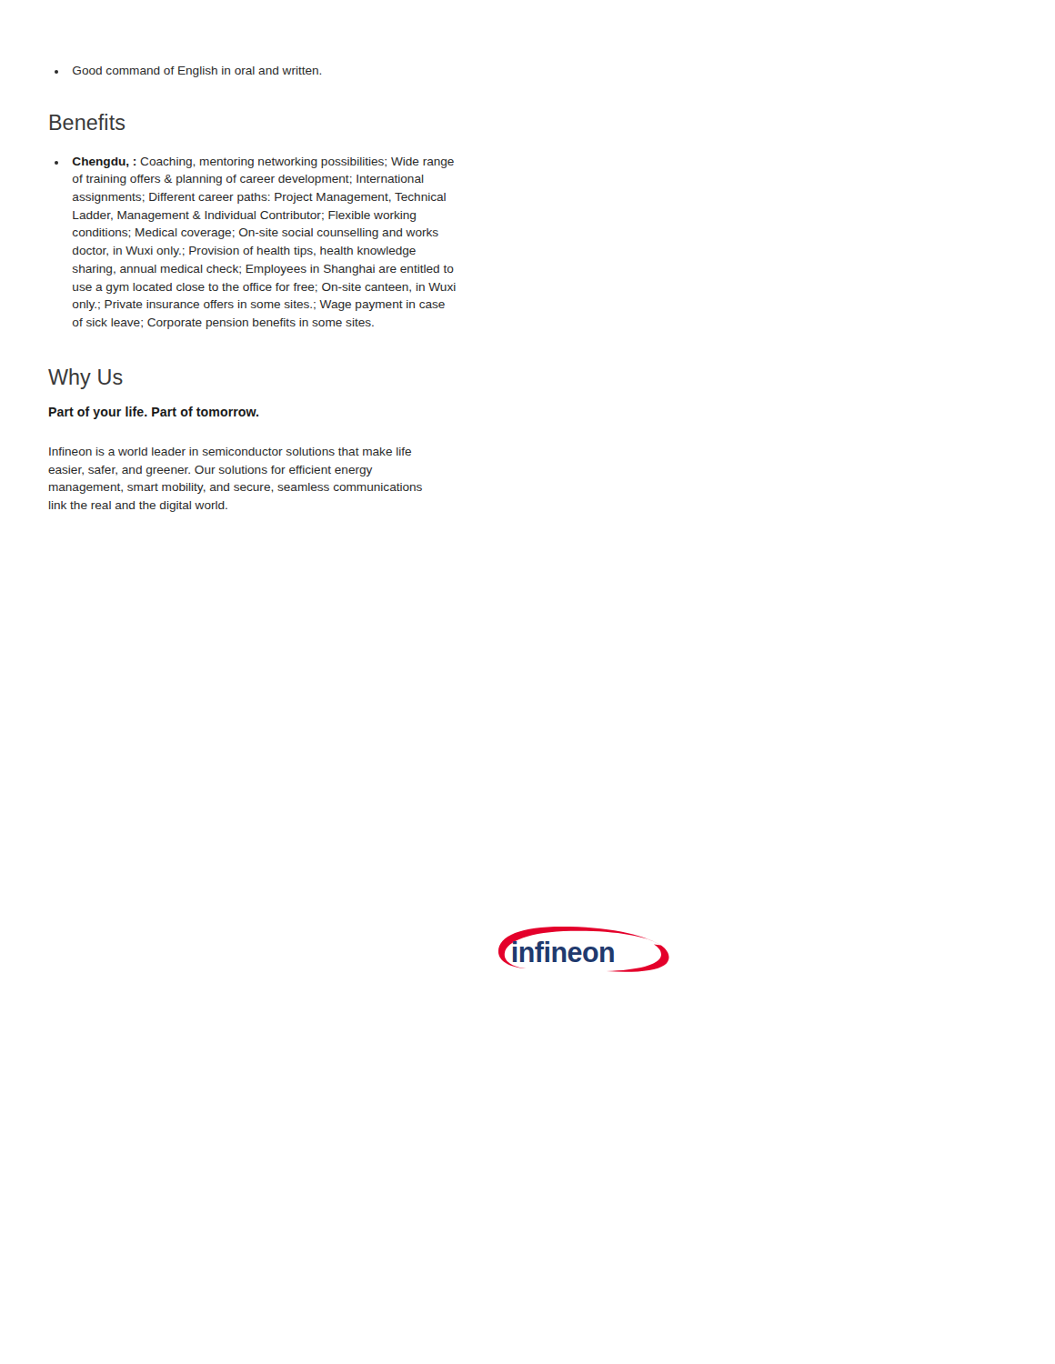Good command of English in oral and written.
Benefits
Chengdu, : Coaching, mentoring networking possibilities; Wide range of training offers & planning of career development; International assignments; Different career paths: Project Management, Technical Ladder, Management & Individual Contributor; Flexible working conditions; Medical coverage; On-site social counselling and works doctor, in Wuxi only.; Provision of health tips, health knowledge sharing, annual medical check; Employees in Shanghai are entitled to use a gym located close to the office for free; On-site canteen, in Wuxi only.; Private insurance offers in some sites.; Wage payment in case of sick leave; Corporate pension benefits in some sites.
Why Us
Part of your life. Part of tomorrow.
Infineon is a world leader in semiconductor solutions that make life easier, safer, and greener. Our solutions for efficient energy management, smart mobility, and secure, seamless communications link the real and the digital world.
infineon